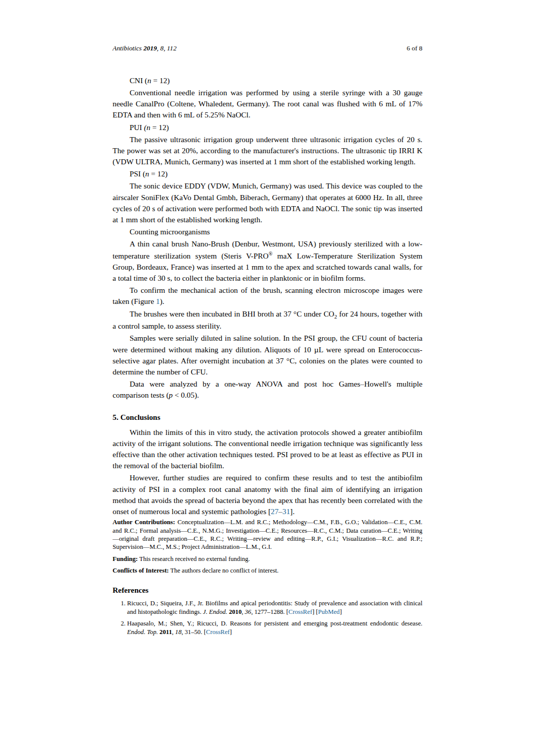Antibiotics 2019, 8, 112 6 of 8
CNI (n = 12)
Conventional needle irrigation was performed by using a sterile syringe with a 30 gauge needle CanalPro (Coltene, Whaledent, Germany). The root canal was flushed with 6 mL of 17% EDTA and then with 6 mL of 5.25% NaOCl.
PUI (n = 12)
The passive ultrasonic irrigation group underwent three ultrasonic irrigation cycles of 20 s. The power was set at 20%, according to the manufacturer's instructions. The ultrasonic tip IRRI K (VDW ULTRA, Munich, Germany) was inserted at 1 mm short of the established working length.
PSI (n = 12)
The sonic device EDDY (VDW, Munich, Germany) was used. This device was coupled to the airscaler SoniFlex (KaVo Dental Gmbh, Biberach, Germany) that operates at 6000 Hz. In all, three cycles of 20 s of activation were performed both with EDTA and NaOCl. The sonic tip was inserted at 1 mm short of the established working length.
Counting microorganisms
A thin canal brush Nano-Brush (Denbur, Westmont, USA) previously sterilized with a low-temperature sterilization system (Steris V-PRO® maX Low-Temperature Sterilization System Group, Bordeaux, France) was inserted at 1 mm to the apex and scratched towards canal walls, for a total time of 30 s, to collect the bacteria either in planktonic or in biofilm forms.
To confirm the mechanical action of the brush, scanning electron microscope images were taken (Figure 1).
The brushes were then incubated in BHI broth at 37 °C under CO2 for 24 hours, together with a control sample, to assess sterility.
Samples were serially diluted in saline solution. In the PSI group, the CFU count of bacteria were determined without making any dilution. Aliquots of 10 µL were spread on Enterococcus-selective agar plates. After overnight incubation at 37 °C, colonies on the plates were counted to determine the number of CFU.
Data were analyzed by a one-way ANOVA and post hoc Games–Howell's multiple comparison tests (p < 0.05).
5. Conclusions
Within the limits of this in vitro study, the activation protocols showed a greater antibiofilm activity of the irrigant solutions. The conventional needle irrigation technique was significantly less effective than the other activation techniques tested. PSI proved to be at least as effective as PUI in the removal of the bacterial biofilm.
However, further studies are required to confirm these results and to test the antibiofilm activity of PSI in a complex root canal anatomy with the final aim of identifying an irrigation method that avoids the spread of bacteria beyond the apex that has recently been correlated with the onset of numerous local and systemic pathologies [27–31].
Author Contributions: Conceptualization—L.M. and R.C.; Methodology—C.M., F.B., G.O.; Validation—C.E., C.M. and R.C.; Formal analysis—C.E., N.M.G.; Investigation—C.E.; Resources—R.C., C.M.; Data curation—C.E.; Writing—original draft preparation—C.E., R.C.; Writing—review and editing—R.P., G.I.; Visualization—R.C. and R.P.; Supervision—M.C., M.S.; Project Administration—L.M., G.I.
Funding: This research received no external funding.
Conflicts of Interest: The authors declare no conflict of interest.
References
Ricucci, D.; Siqueira, J.F., Jr. Biofilms and apical periodontitis: Study of prevalence and association with clinical and histopathologic findings. J. Endod. 2010, 36, 1277–1288. [CrossRef] [PubMed]
Haapasalo, M.; Shen, Y.; Ricucci, D. Reasons for persistent and emerging post-treatment endodontic desease. Endod. Top. 2011, 18, 31–50. [CrossRef]